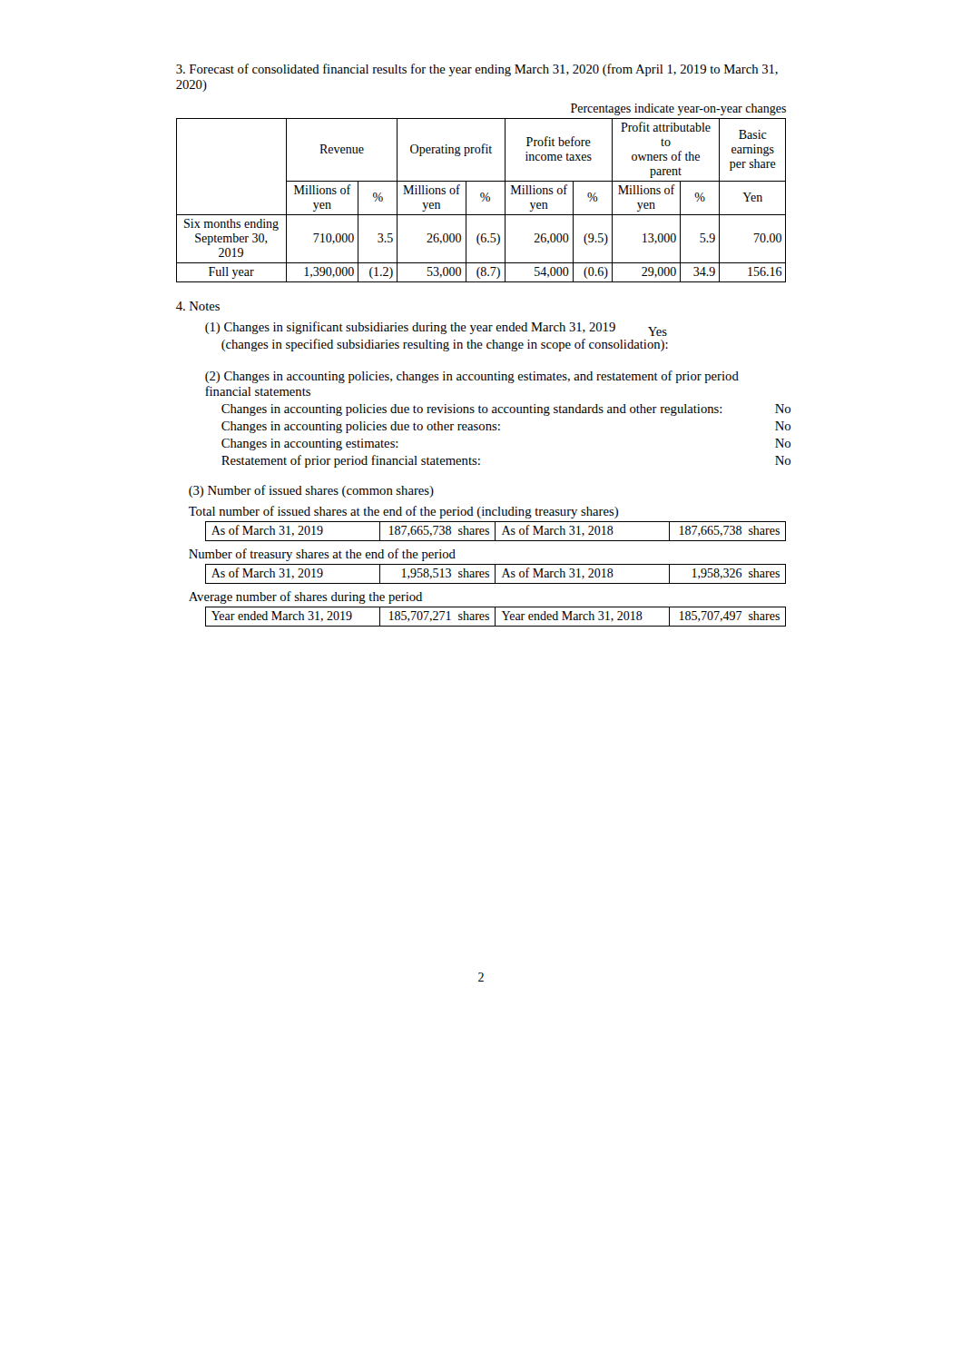3. Forecast of consolidated financial results for the year ending March 31, 2020 (from April 1, 2019 to March 31, 2020)
Percentages indicate year-on-year changes
| | Revenue | Operating profit | Profit before income taxes | Profit attributable to owners of the parent | Basic earnings per share |
| --- | --- | --- | --- | --- | --- |
| Millions of yen | % | Millions of yen | % | Millions of yen | % | Millions of yen | % | Yen |
| Six months ending September 30, 2019 | 710,000 | 3.5 | 26,000 | (6.5) | 26,000 | (9.5) | 13,000 | 5.9 | 70.00 |
| Full year | 1,390,000 | (1.2) | 53,000 | (8.7) | 54,000 | (0.6) | 29,000 | 34.9 | 156.16 |
4. Notes
(1) Changes in significant subsidiaries during the year ended March 31, 2019
(changes in specified subsidiaries resulting in the change in scope of consolidation): Yes
(2) Changes in accounting policies, changes in accounting estimates, and restatement of prior period financial statements
Changes in accounting policies due to revisions to accounting standards and other regulations: No
Changes in accounting policies due to other reasons: No
Changes in accounting estimates: No
Restatement of prior period financial statements: No
(3) Number of issued shares (common shares)
Total number of issued shares at the end of the period (including treasury shares)
| As of March 31, 2019 | 187,665,738 shares | As of March 31, 2018 | 187,665,738 shares |
Number of treasury shares at the end of the period
| As of March 31, 2019 | 1,958,513 shares | As of March 31, 2018 | 1,958,326 shares |
Average number of shares during the period
| Year ended March 31, 2019 | 185,707,271 shares | Year ended March 31, 2018 | 185,707,497 shares |
2